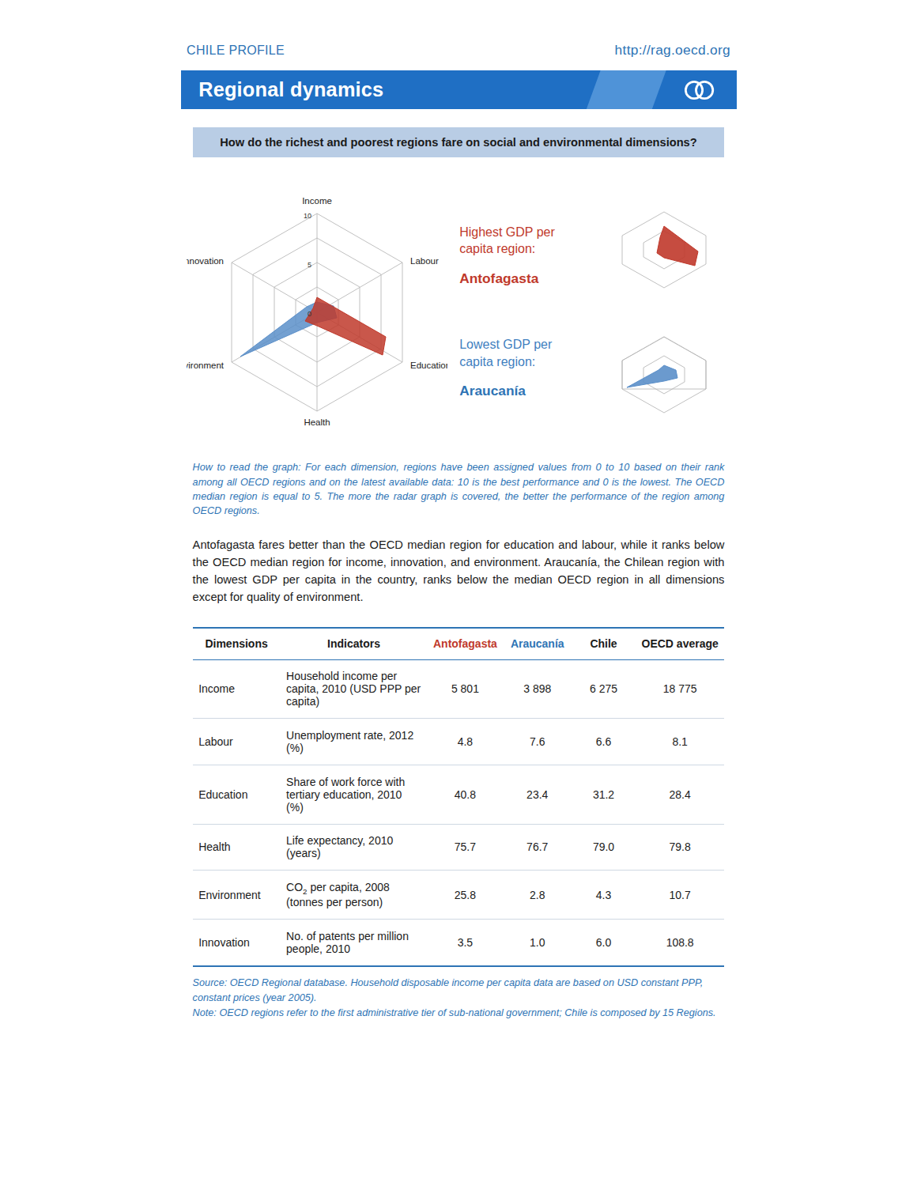CHILE PROFILE
http://rag.oecd.org
Regional dynamics
How do the richest and poorest regions fare on social and environmental dimensions?
10 5 0 Income Labour Education Health Environment Innovation
Highest GDP per capita region:
Antofagasta
Lowest GDP per capita region:
Araucanía
How to read the graph: For each dimension, regions have been assigned values from 0 to 10 based on their rank among all OECD regions and on the latest available data: 10 is the best performance and 0 is the lowest. The OECD median region is equal to 5. The more the radar graph is covered, the better the performance of the region among OECD regions.
Antofagasta fares better than the OECD median region for education and labour, while it ranks below the OECD median region for income, innovation, and environment. Araucanía, the Chilean region with the lowest GDP per capita in the country, ranks below the median OECD region in all dimensions except for quality of environment.
| Dimensions | Indicators | Antofagasta | Araucanía | Chile | OECD average |
| --- | --- | --- | --- | --- | --- |
| Income | Household income per capita, 2010 (USD PPP per capita) | 5 801 | 3 898 | 6 275 | 18 775 |
| Labour | Unemployment rate, 2012 (%) | 4.8 | 7.6 | 6.6 | 8.1 |
| Education | Share of work force with tertiary education, 2010 (%) | 40.8 | 23.4 | 31.2 | 28.4 |
| Health | Life expectancy, 2010 (years) | 75.7 | 76.7 | 79.0 | 79.8 |
| Environment | CO 2 per capita, 2008 (tonnes per person) | 25.8 | 2.8 | 4.3 | 10.7 |
| Innovation | No. of patents per million people, 2010 | 3.5 | 1.0 | 6.0 | 108.8 |
Source: OECD Regional database. Household disposable income per capita data are based on USD constant PPP, constant prices (year 2005).
Note: OECD regions refer to the first administrative tier of sub-national government; Chile is composed by 15 Regions.